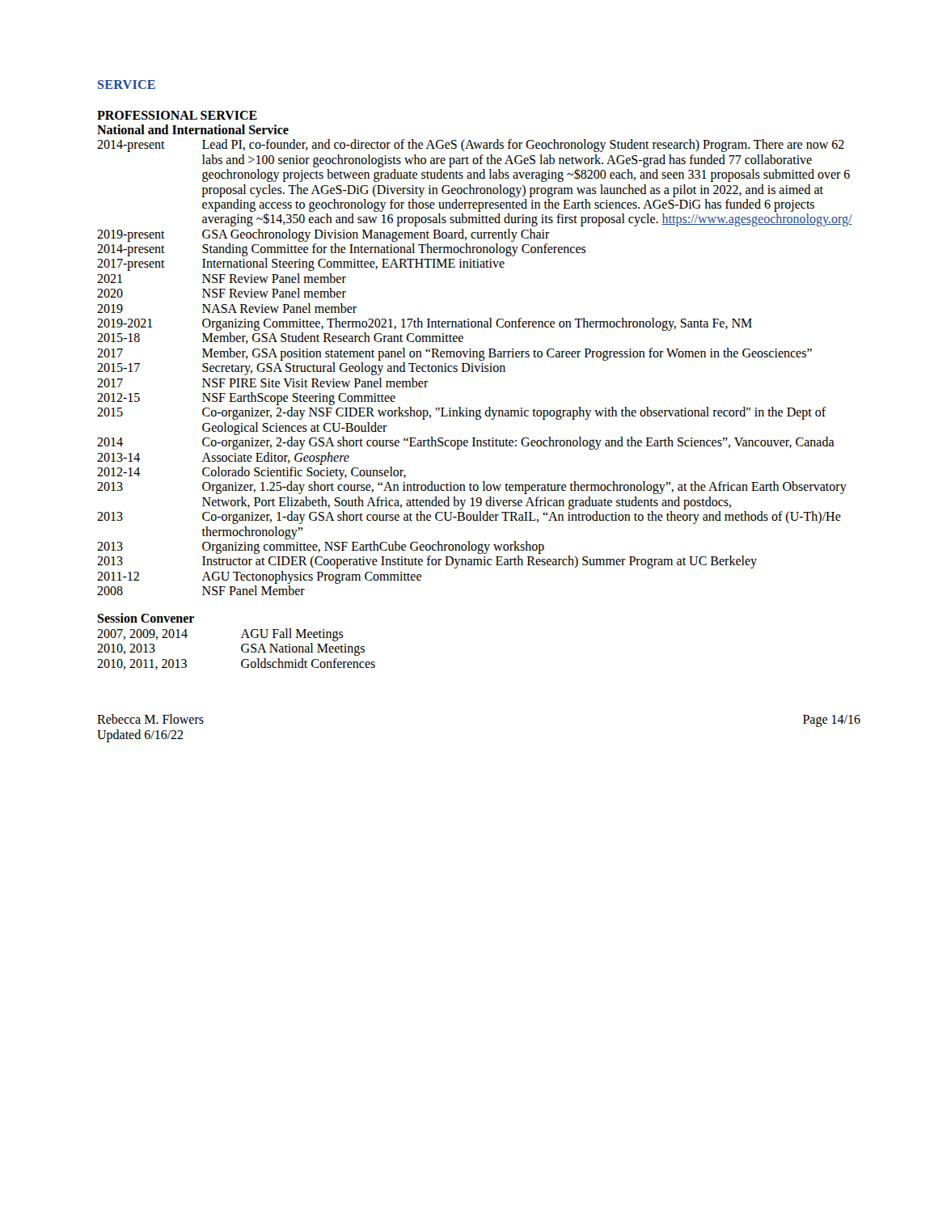SERVICE
PROFESSIONAL SERVICE
National and International Service
| 2014-present | Lead PI, co-founder, and co-director of the AGeS (Awards for Geochronology Student research) Program. There are now 62 labs and >100 senior geochronologists who are part of the AGeS lab network. AGeS-grad has funded 77 collaborative geochronology projects between graduate students and labs averaging ~$8200 each, and seen 331 proposals submitted over 6 proposal cycles. The AGeS-DiG (Diversity in Geochronology) program was launched as a pilot in 2022, and is aimed at expanding access to geochronology for those underrepresented in the Earth sciences. AGeS-DiG has funded 6 projects averaging ~$14,350 each and saw 16 proposals submitted during its first proposal cycle. https://www.agesgeochronology.org/ |
| 2019-present | GSA Geochronology Division Management Board, currently Chair |
| 2014-present | Standing Committee for the International Thermochronology Conferences |
| 2017-present | International Steering Committee, EARTHTIME initiative |
| 2021 | NSF Review Panel member |
| 2020 | NSF Review Panel member |
| 2019 | NASA Review Panel member |
| 2019-2021 | Organizing Committee, Thermo2021, 17th International Conference on Thermochronology, Santa Fe, NM |
| 2015-18 | Member, GSA Student Research Grant Committee |
| 2017 | Member, GSA position statement panel on “Removing Barriers to Career Progression for Women in the Geosciences” |
| 2015-17 | Secretary, GSA Structural Geology and Tectonics Division |
| 2017 | NSF PIRE Site Visit Review Panel member |
| 2012-15 | NSF EarthScope Steering Committee |
| 2015 | Co-organizer, 2-day NSF CIDER workshop, "Linking dynamic topography with the observational record" in the Dept of Geological Sciences at CU-Boulder |
| 2014 | Co-organizer, 2-day GSA short course “EarthScope Institute: Geochronology and the Earth Sciences”, Vancouver, Canada |
| 2013-14 | Associate Editor, Geosphere |
| 2012-14 | Colorado Scientific Society, Counselor, |
| 2013 | Organizer, 1.25-day short course, “An introduction to low temperature thermochronology”, at the African Earth Observatory Network, Port Elizabeth, South Africa, attended by 19 diverse African graduate students and postdocs, |
| 2013 | Co-organizer, 1-day GSA short course at the CU-Boulder TRaIL, “An introduction to the theory and methods of (U-Th)/He thermochronology” |
| 2013 | Organizing committee, NSF EarthCube Geochronology workshop |
| 2013 | Instructor at CIDER (Cooperative Institute for Dynamic Earth Research) Summer Program at UC Berkeley |
| 2011-12 | AGU Tectonophysics Program Committee |
| 2008 | NSF Panel Member |
Session Convener
| 2007, 2009, 2014 | AGU Fall Meetings |
| 2010, 2013 | GSA National Meetings |
| 2010, 2011, 2013 | Goldschmidt Conferences |
Rebecca M. Flowers
Updated 6/16/22
Page 14/16